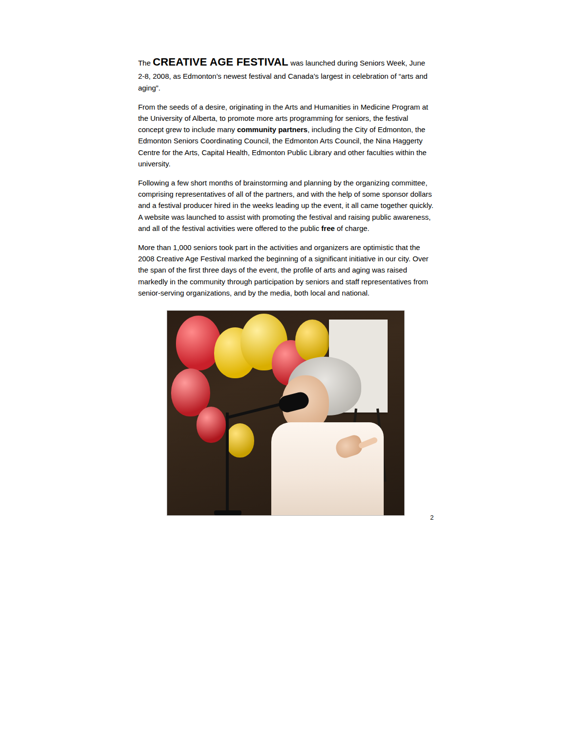The CREATIVE AGE FESTIVAL was launched during Seniors Week, June 2-8, 2008, as Edmonton’s newest festival and Canada’s largest in celebration of “arts and aging”.
From the seeds of a desire, originating in the Arts and Humanities in Medicine Program at the University of Alberta, to promote more arts programming for seniors, the festival concept grew to include many community partners, including the City of Edmonton, the Edmonton Seniors Coordinating Council, the Edmonton Arts Council, the Nina Haggerty Centre for the Arts, Capital Health, Edmonton Public Library and other faculties within the university.
Following a few short months of brainstorming and planning by the organizing committee, comprising representatives of all of the partners, and with the help of some sponsor dollars and a festival producer hired in the weeks leading up the event, it all came together quickly. A website was launched to assist with promoting the festival and raising public awareness, and all of the festival activities were offered to the public free of charge.
More than 1,000 seniors took part in the activities and organizers are optimistic that the 2008 Creative Age Festival marked the beginning of a significant initiative in our city. Over the span of the first three days of the event, the profile of arts and aging was raised markedly in the community through participation by seniors and staff representatives from senior-serving organizations, and by the media, both local and national.
2